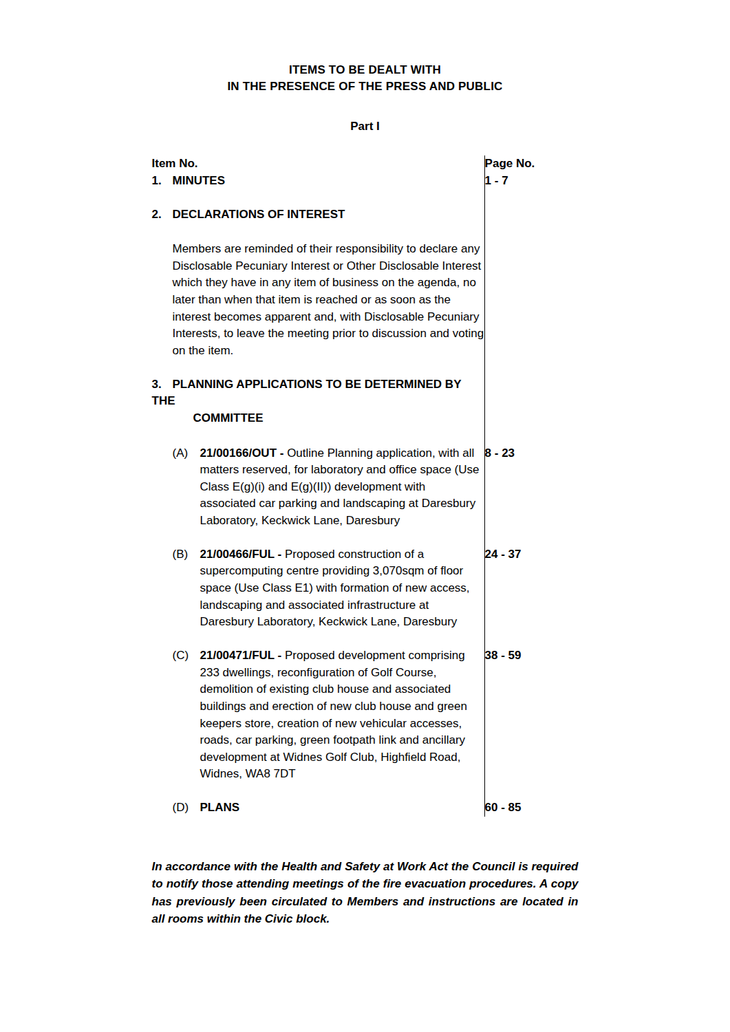ITEMS TO BE DEALT WITH
IN THE PRESENCE OF THE PRESS AND PUBLIC
Part I
| Item No. | Page No. |
| 1. MINUTES | 1 - 7 |
| 2. DECLARATIONS OF INTEREST | |
| Members are reminded of their responsibility to declare any Disclosable Pecuniary Interest or Other Disclosable Interest which they have in any item of business on the agenda, no later than when that item is reached or as soon as the interest becomes apparent and, with Disclosable Pecuniary Interests, to leave the meeting prior to discussion and voting on the item. | |
| 3. PLANNING APPLICATIONS TO BE DETERMINED BY THE COMMITTEE | |
| (A) 21/00166/OUT - Outline Planning application, with all matters reserved, for laboratory and office space (Use Class E(g)(i) and E(g)(II)) development with associated car parking and landscaping at Daresbury Laboratory, Keckwick Lane, Daresbury | 8 - 23 |
| (B) 21/00466/FUL - Proposed construction of a supercomputing centre providing 3,070sqm of floor space (Use Class E1) with formation of new access, landscaping and associated infrastructure at Daresbury Laboratory, Keckwick Lane, Daresbury | 24 - 37 |
| (C) 21/00471/FUL - Proposed development comprising 233 dwellings, reconfiguration of Golf Course, demolition of existing club house and associated buildings and erection of new club house and green keepers store, creation of new vehicular accesses, roads, car parking, green footpath link and ancillary development at Widnes Golf Club, Highfield Road, Widnes, WA8 7DT | 38 - 59 |
| (D) PLANS | 60 - 85 |
In accordance with the Health and Safety at Work Act the Council is required to notify those attending meetings of the fire evacuation procedures. A copy has previously been circulated to Members and instructions are located in all rooms within the Civic block.